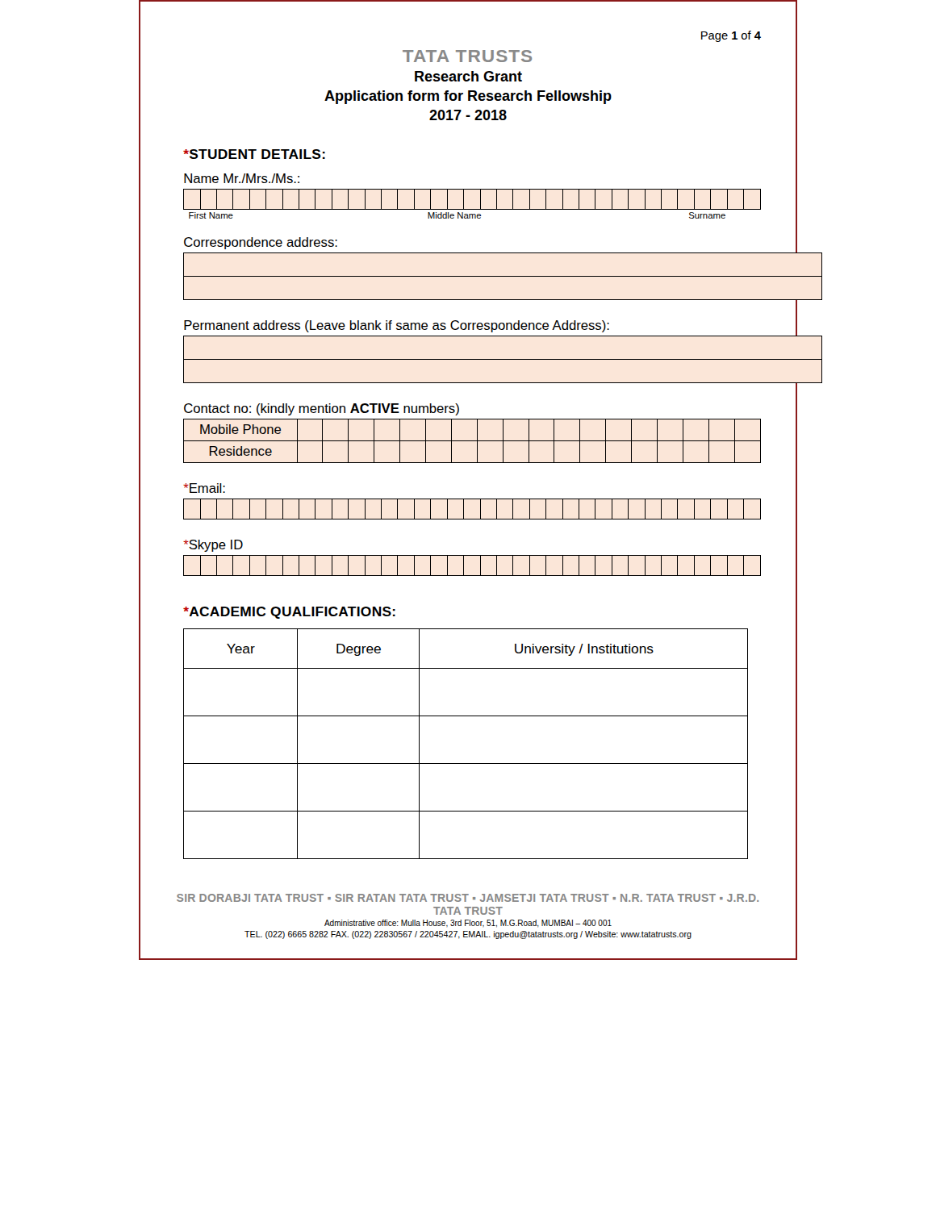Page 1 of 4
TATA TRUSTS
Research Grant
Application form for Research Fellowship
2017 - 2018
*STUDENT DETAILS:
Name Mr./Mrs./Ms.:
First Name Middle Name Surname
Correspondence address:
Permanent address (Leave blank if same as Correspondence Address):
Contact no: (kindly mention ACTIVE numbers)
| Mobile Phone | | | | | | | | | | | | | | | | | | |
| Residence | | | | | | | | | | | | | | | | | | |
*Email:
*Skype ID
*ACADEMIC QUALIFICATIONS:
| Year | Degree | University / Institutions |
| --- | --- | --- |
SIR DORABJI TATA TRUST ▪ SIR RATAN TATA TRUST ▪ JAMSETJI TATA TRUST ▪ N.R. TATA TRUST ▪ J.R.D. TATA TRUST
Administrative office: Mulla House, 3rd Floor, 51, M.G.Road, MUMBAI – 400 001
TEL. (022) 6665 8282 FAX. (022) 22830567 / 22045427, EMAIL. igpedu@tatatrusts.org / Website: www.tatatrusts.org